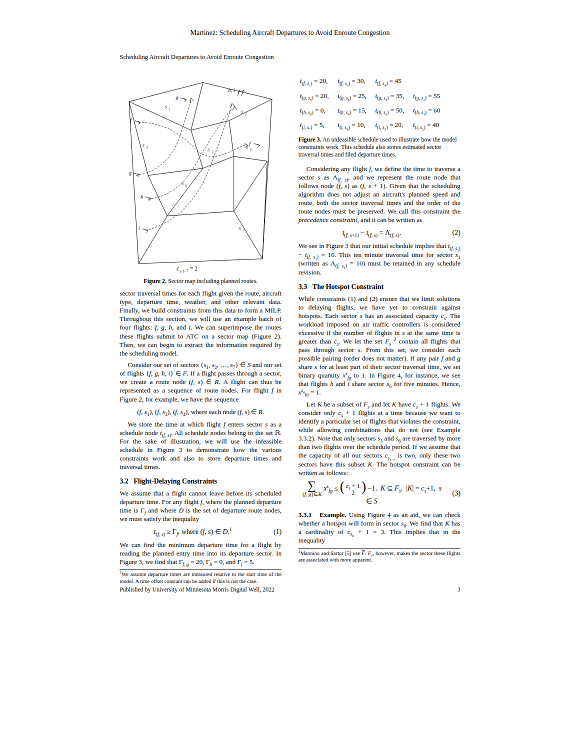Martinez: Scheduling Aircraft Departures to Avoid Enroute Congestion
Scheduling Aircraft Departures to Avoid Enroute Congestion
s1 s2 s3 s4 s5 s6 s7 f g h i g f h, i c s 1−7 = 2
Figure 2. Sector map including planned routes.
sector traversal times for each flight given the route, aircraft type, departure time, weather, and other relevant data. Finally, we build constraints from this data to form a MILP. Throughout this section, we will use an example batch of four flights: f, g, h, and i. We can superimpose the routes these flights submit to ATC on a sector map (Figure 2). Then, we can begin to extract the information required by the scheduling model.
Consider our set of sectors {s1, s2, …, s7} ∈ S and our set of flights {f, g, h, i} ∈ F. If a flight passes through a sector, we create a route node (f, s) ∈ R. A flight can thus be represented as a sequence of route nodes. For flight f in Figure 2, for example, we have the sequence
(f, s1), (f, s3), (f, s4), where each node (f, s) ∈ R.
We store the time at which flight f enters sector s as a schedule node t(f, s). All schedule nodes belong to the set ℝ. For the sake of illustration, we will use the infeasible schedule in Figure 3 to demonstrate how the various constraints work and also to store departure times and traversal times.
3.2 Flight-Delaying Constraints
We assume that a flight cannot leave before its scheduled departure time. For any flight f, where the planned departure time is Γf and where D is the set of departure route nodes, we must satisfy the inequality
t(f, s) ≥ Γf, where (f, s) ∈ D.1
(1)
We can find the minimum departure time for a flight by reading the planned entry time into its departure sector. In Figure 3, we find that Γf, g = 20, Γh = 0, and Γi = 5.
1We assume departure times are measured relative to the start time of the model. A time offset constant can be added if this is not the case.
| t ( f , s 1 ) = 20, | t ( f , s 3 ) = 30, | t ( f , s 4 ) = 45 | |
| t ( g , s 5 ) = 20, | t ( g , s 6 ) = 25, | t ( g , s 3 ) = 35, | t ( g , s 1 ) = 55 |
| t ( h , s 6 ) = 0, | t ( h , s 4 ) = 15, | t ( h , s 3 ) = 50, | t ( h , s 3 ) = 60 |
| t ( i , s 7 ) = 5, | t ( i , s 6 ) = 10, | t ( i , s 3 ) = 20, | t ( i , s 2 ) = 40 |
Figure 3. An unfeasible schedule used to illustrate how the model constraints work. This schedule also stores estimated sector traversal times and filed departure times.
Considering any flight f, we define the time to traverse a sector s as Λ(f, s), and we represent the route node that follows node (f, s) as (f, s + 1). Given that the scheduling algorithm does not adjust an aircraft's planned speed and route, both the sector traversal times and the order of the route nodes must be preserved. We call this constraint the precedence constraint, and it can be written as
t(f, s+1) − t(f, s) = Λ(f, s).
(2)
We see in Figure 3 that our initial schedule implies that t(f, s3) − t(f, s1) = 10. This ten minute traversal time for sector s1 (written as Λ(f, s1) = 10) must be retained in any schedule revision.
3.3 The Hotspot Constraint
While constraints (1) and (2) ensure that we limit solutions to delaying flights, we have yet to constrain against hotspots. Each sector s has an associated capacity cs. The workload imposed on air traffic controllers is considered excessive if the number of flights in s at the same time is greater than cs. We let the set Fs 2 contain all flights that pass through sector s. From this set, we consider each possible pairing (order does not matter). If any pair f and g share s for at least part of their sector traversal time, we set binary quantity xsfg to 1. In Figure 4, for instance, we see that flights h and i share sector s6 for five minutes. Hence, xs6hi = 1.
Let K be a subset of Fs and let K have cs + 1 flights. We consider only cs + 1 flights at a time because we want to identify a particular set of flights that violates the constraint, while allowing combinations that do not (see Example 3.3.2). Note that only sectors s3 and s6 are traversed by more than two flights over the schedule period. If we assume that the capacity of all our sectors cs1−7 is two, only these two sectors have this subset K. The hotspot constraint can be written as follows:
∑
{f, g}⊆K xsfg ≤ ( cs + 1
2 ) −1, K ⊆ Fs, |K| = cs+1, s ∈ S
(3)
3.3.1 Example.
Using Figure 4 as an aid, we can check whether a hotspot will form in sector s6. We find that K has a cardinality of cs6 + 1 = 3. This implies that in the inequality
2Mannino and Sartor [5] use F. Fs, however, makes the sector these flights are associated with more apparent.
Published by University of Minnesota Morris Digital Well, 2022 3